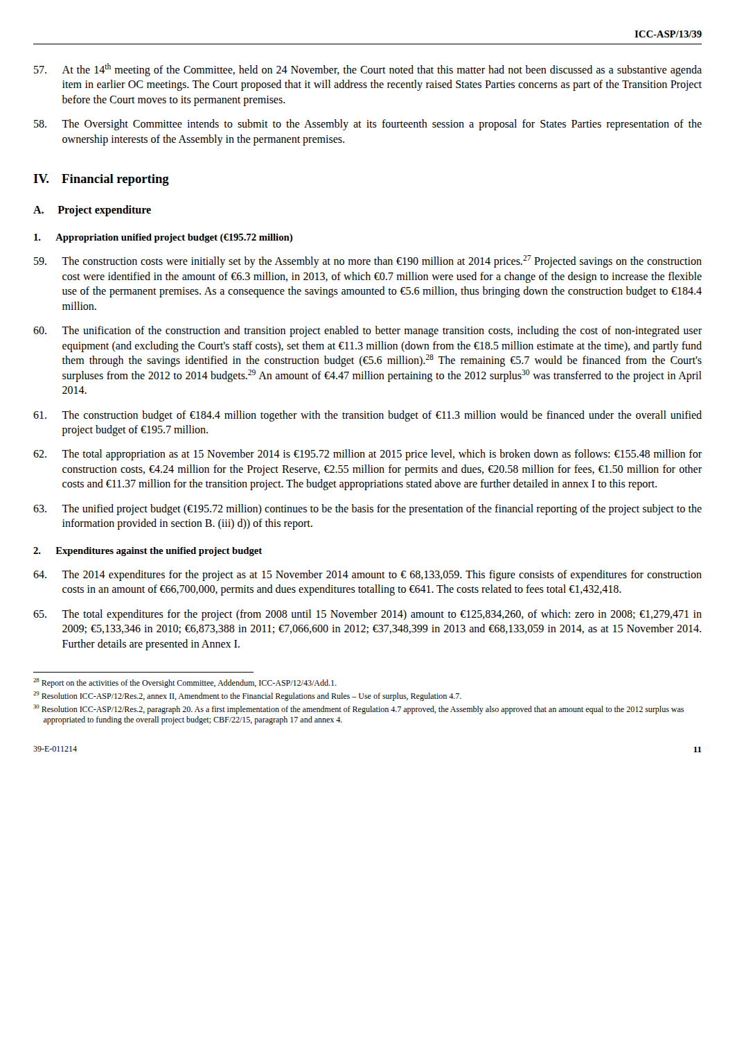ICC-ASP/13/39
57. At the 14th meeting of the Committee, held on 24 November, the Court noted that this matter had not been discussed as a substantive agenda item in earlier OC meetings. The Court proposed that it will address the recently raised States Parties concerns as part of the Transition Project before the Court moves to its permanent premises.
58. The Oversight Committee intends to submit to the Assembly at its fourteenth session a proposal for States Parties representation of the ownership interests of the Assembly in the permanent premises.
IV. Financial reporting
A. Project expenditure
1. Appropriation unified project budget (€195.72 million)
59. The construction costs were initially set by the Assembly at no more than €190 million at 2014 prices.27 Projected savings on the construction cost were identified in the amount of €6.3 million, in 2013, of which €0.7 million were used for a change of the design to increase the flexible use of the permanent premises. As a consequence the savings amounted to €5.6 million, thus bringing down the construction budget to €184.4 million.
60. The unification of the construction and transition project enabled to better manage transition costs, including the cost of non-integrated user equipment (and excluding the Court's staff costs), set them at €11.3 million (down from the €18.5 million estimate at the time), and partly fund them through the savings identified in the construction budget (€5.6 million).28 The remaining €5.7 would be financed from the Court's surpluses from the 2012 to 2014 budgets.29 An amount of €4.47 million pertaining to the 2012 surplus30 was transferred to the project in April 2014.
61. The construction budget of €184.4 million together with the transition budget of €11.3 million would be financed under the overall unified project budget of €195.7 million.
62. The total appropriation as at 15 November 2014 is €195.72 million at 2015 price level, which is broken down as follows: €155.48 million for construction costs, €4.24 million for the Project Reserve, €2.55 million for permits and dues, €20.58 million for fees, €1.50 million for other costs and €11.37 million for the transition project. The budget appropriations stated above are further detailed in annex I to this report.
63. The unified project budget (€195.72 million) continues to be the basis for the presentation of the financial reporting of the project subject to the information provided in section B. (iii) d)) of this report.
2. Expenditures against the unified project budget
64. The 2014 expenditures for the project as at 15 November 2014 amount to € 68,133,059. This figure consists of expenditures for construction costs in an amount of €66,700,000, permits and dues expenditures totalling to €641. The costs related to fees total €1,432,418.
65. The total expenditures for the project (from 2008 until 15 November 2014) amount to €125,834,260, of which: zero in 2008; €1,279,471 in 2009; €5,133,346 in 2010; €6,873,388 in 2011; €7,066,600 in 2012; €37,348,399 in 2013 and €68,133,059 in 2014, as at 15 November 2014. Further details are presented in Annex I.
28 Report on the activities of the Oversight Committee, Addendum, ICC-ASP/12/43/Add.1.
29 Resolution ICC-ASP/12/Res.2, annex II, Amendment to the Financial Regulations and Rules – Use of surplus, Regulation 4.7.
30 Resolution ICC-ASP/12/Res.2, paragraph 20. As a first implementation of the amendment of Regulation 4.7 approved, the Assembly also approved that an amount equal to the 2012 surplus was appropriated to funding the overall project budget; CBF/22/15, paragraph 17 and annex 4.
39-E-011214
11